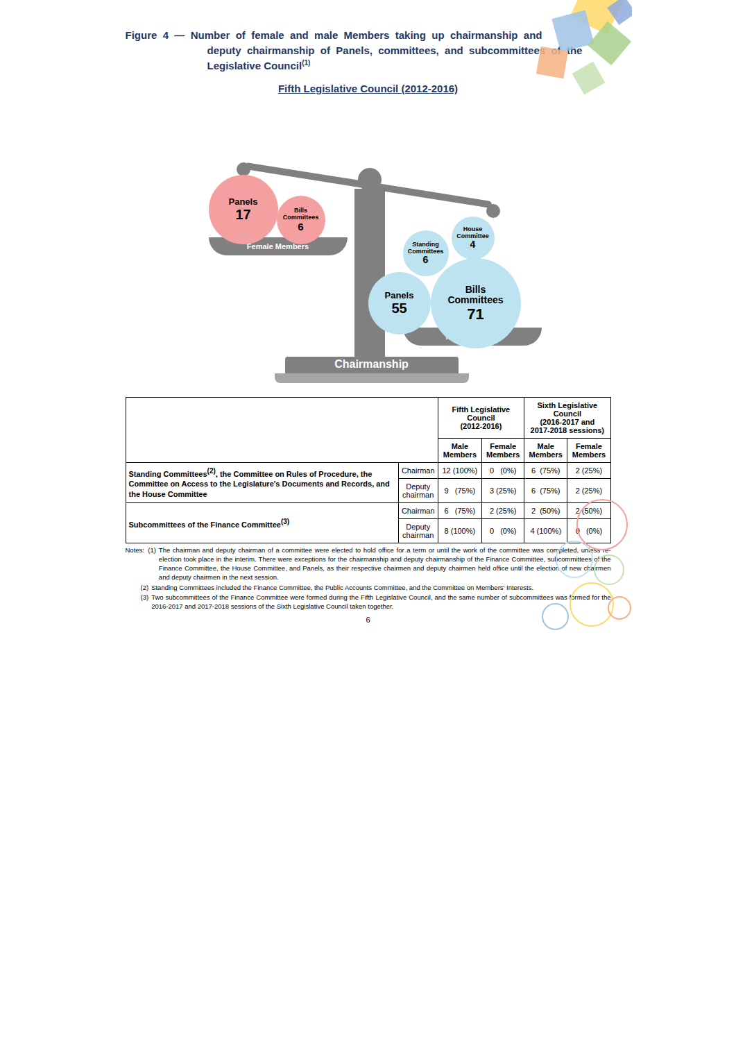Figure 4 — Number of female and male Members taking up chairmanship and deputy chairmanship of Panels, committees, and subcommittees of the Legislative Council(1)
Fifth Legislative Council (2012-2016)
Chairmanship
Female Members
Male Members
Panels 17
Bills Committees 6
Standing Committees 6
House Committee 4
Panels 55
Bills Committees 71
| | Fifth Legislative Council (2012-2016) | Sixth Legislative Council (2016-2017 and 2017-2018 sessions) |
| --- | --- | --- |
| Male Members | Female Members | Male Members | Female Members |
| Standing Committees (2) , the Committee on Rules of Procedure, the Committee on Access to the Legislature's Documents and Records, and the House Committee | Chairman | 12 (100%) | 0 (0%) | 6 (75%) | 2 (25%) |
| Deputy chairman | 9 (75%) | 3 (25%) | 6 (75%) | 2 (25%) |
| Subcommittees of the Finance Committee (3) | Chairman | 6 (75%) | 2 (25%) | 2 (50%) | 2 (50%) |
| Deputy chairman | 8 (100%) | 0 (0%) | 4 (100%) | 0 (0%) |
Notes: (1)
The chairman and deputy chairman of a committee were elected to hold office for a term or until the work of the committee was completed, unless re-election took place in the interim. There were exceptions for the chairmanship and deputy chairmanship of the Finance Committee, subcommittees of the Finance Committee, the House Committee, and Panels, as their respective chairmen and deputy chairmen held office until the election of new chairmen and deputy chairmen in the next session.
(2)
Standing Committees included the Finance Committee, the Public Accounts Committee, and the Committee on Members' Interests.
(3)
Two subcommittees of the Finance Committee were formed during the Fifth Legislative Council, and the same number of subcommittees was formed for the 2016-2017 and 2017-2018 sessions of the Sixth Legislative Council taken together.
6